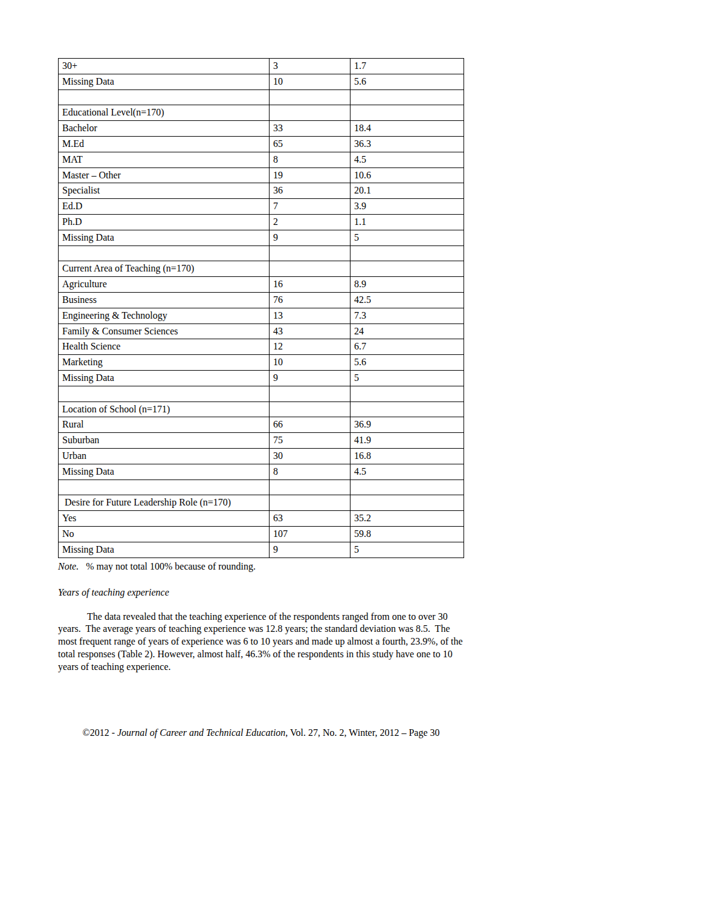| 30+ | 3 | 1.7 |
| Missing Data | 10 | 5.6 |
| Educational Level(n=170) | | |
| Bachelor | 33 | 18.4 |
| M.Ed | 65 | 36.3 |
| MAT | 8 | 4.5 |
| Master – Other | 19 | 10.6 |
| Specialist | 36 | 20.1 |
| Ed.D | 7 | 3.9 |
| Ph.D | 2 | 1.1 |
| Missing Data | 9 | 5 |
| Current Area of Teaching (n=170) | | |
| Agriculture | 16 | 8.9 |
| Business | 76 | 42.5 |
| Engineering & Technology | 13 | 7.3 |
| Family & Consumer Sciences | 43 | 24 |
| Health Science | 12 | 6.7 |
| Marketing | 10 | 5.6 |
| Missing Data | 9 | 5 |
| Location of School (n=171) | | |
| Rural | 66 | 36.9 |
| Suburban | 75 | 41.9 |
| Urban | 30 | 16.8 |
| Missing Data | 8 | 4.5 |
| Desire for Future Leadership Role (n=170) | | |
| Yes | 63 | 35.2 |
| No | 107 | 59.8 |
| Missing Data | 9 | 5 |
Note. % may not total 100% because of rounding.
Years of teaching experience
The data revealed that the teaching experience of the respondents ranged from one to over 30 years. The average years of teaching experience was 12.8 years; the standard deviation was 8.5. The most frequent range of years of experience was 6 to 10 years and made up almost a fourth, 23.9%, of the total responses (Table 2). However, almost half, 46.3% of the respondents in this study have one to 10 years of teaching experience.
©2012 - Journal of Career and Technical Education, Vol. 27, No. 2, Winter, 2012 – Page 30